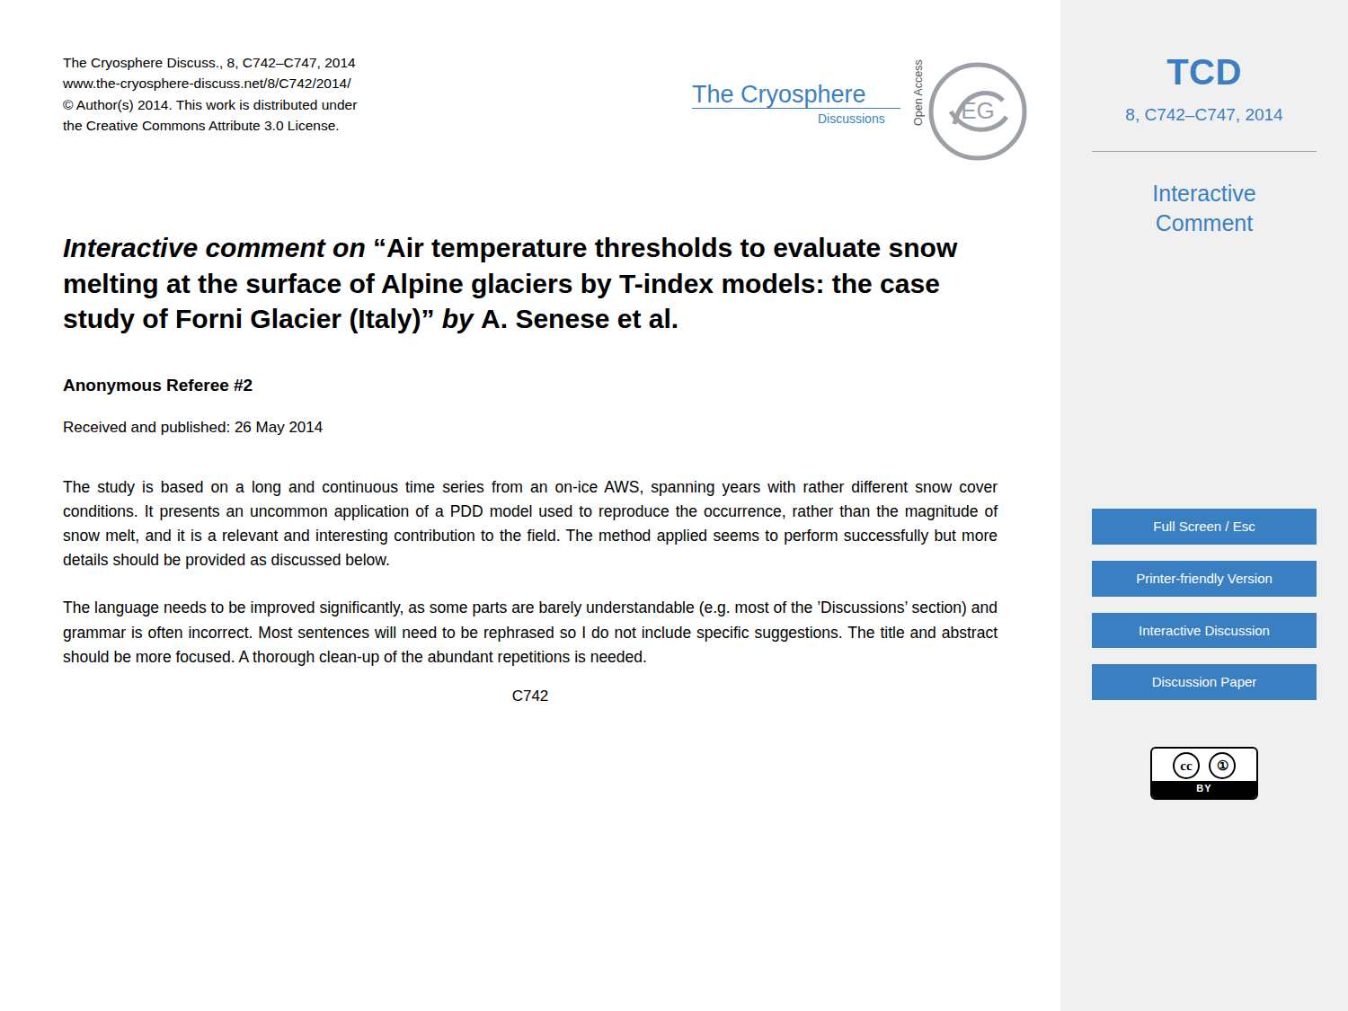TCD
8, C742–C747, 2014
Interactive
Comment
Full Screen / Esc Printer-friendly Version Interactive Discussion Discussion Paper
cc ①
BY
The Cryosphere Discuss., 8, C742–C747, 2014
www.the-cryosphere-discuss.net/8/C742/2014/
© Author(s) 2014. This work is distributed under
the Creative Commons Attribute 3.0 License.
The Cryosphere
Discussions
Open Access
EG
Interactive comment on “Air temperature thresholds to evaluate snow melting at the surface of Alpine glaciers by T-index models: the case study of Forni Glacier (Italy)” by A. Senese et al.
Anonymous Referee #2
Received and published: 26 May 2014
The study is based on a long and continuous time series from an on-ice AWS, spanning years with rather different snow cover conditions. It presents an uncommon application of a PDD model used to reproduce the occurrence, rather than the magnitude of snow melt, and it is a relevant and interesting contribution to the field. The method applied seems to perform successfully but more details should be provided as discussed below.
The language needs to be improved significantly, as some parts are barely understandable (e.g. most of the ’Discussions’ section) and grammar is often incorrect. Most sentences will need to be rephrased so I do not include specific suggestions. The title and abstract should be more focused. A thorough clean-up of the abundant repetitions is needed.
C742